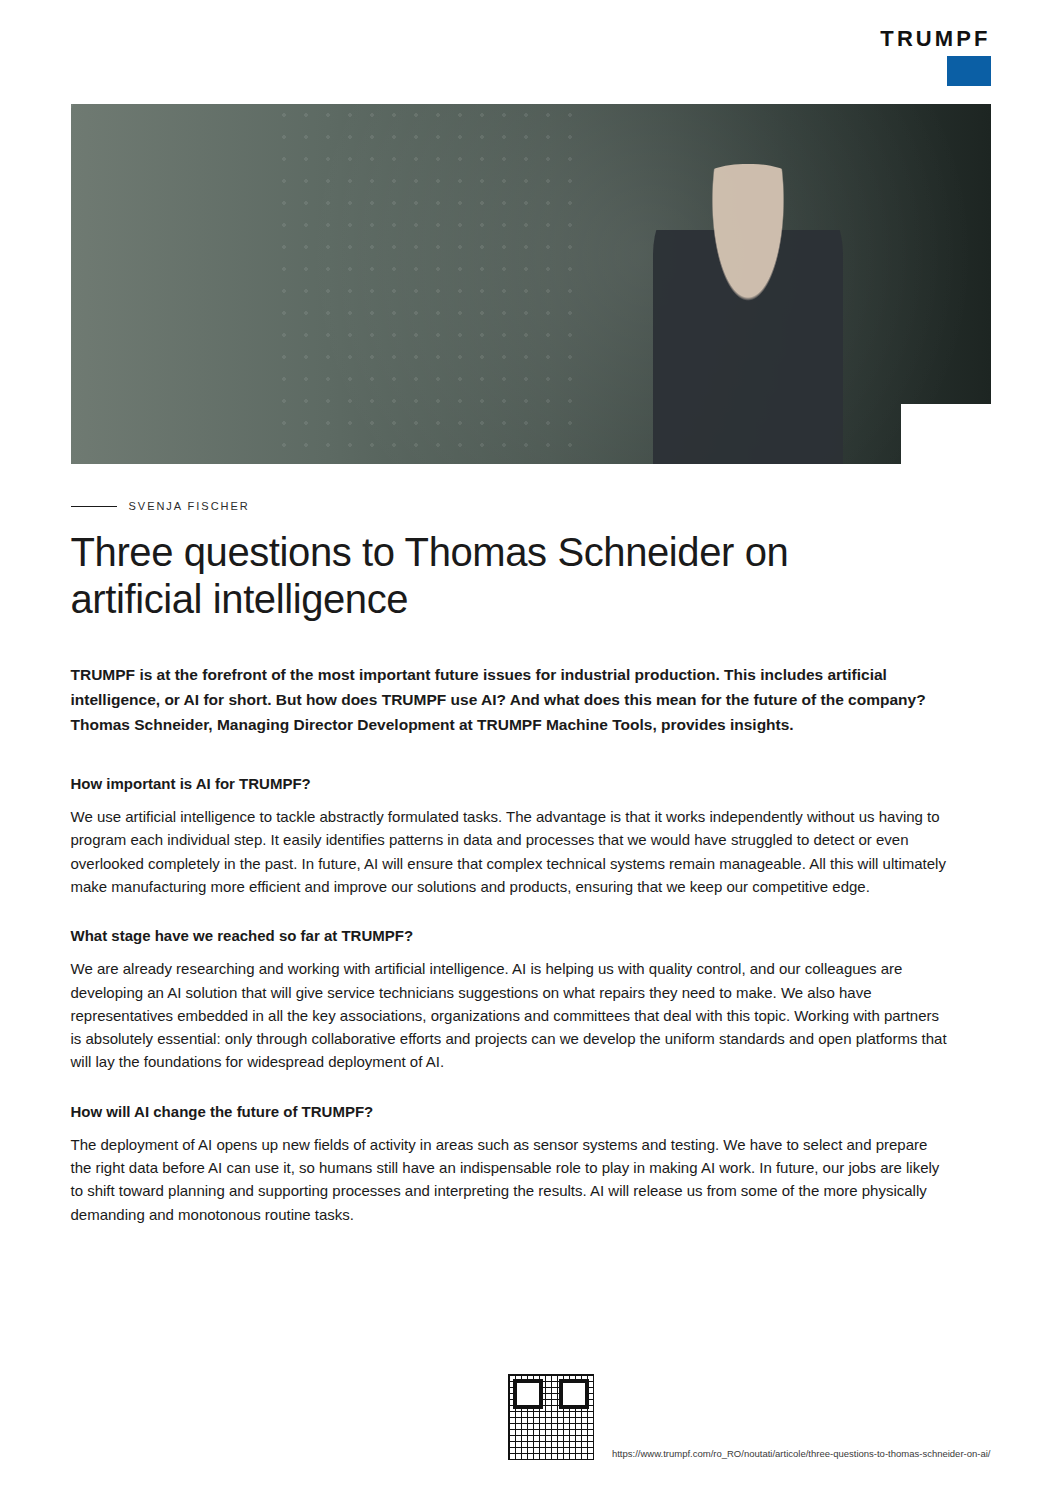TRUMPF
SVENJA FISCHER
Three questions to Thomas Schneider on artificial intelligence
TRUMPF is at the forefront of the most important future issues for industrial production. This includes artificial intelligence, or AI for short. But how does TRUMPF use AI? And what does this mean for the future of the company? Thomas Schneider, Managing Director Development at TRUMPF Machine Tools, provides insights.
How important is AI for TRUMPF?
We use artificial intelligence to tackle abstractly formulated tasks. The advantage is that it works independently without us having to program each individual step. It easily identifies patterns in data and processes that we would have struggled to detect or even overlooked completely in the past. In future, AI will ensure that complex technical systems remain manageable. All this will ultimately make manufacturing more efficient and improve our solutions and products, ensuring that we keep our competitive edge.
What stage have we reached so far at TRUMPF?
We are already researching and working with artificial intelligence. AI is helping us with quality control, and our colleagues are developing an AI solution that will give service technicians suggestions on what repairs they need to make. We also have representatives embedded in all the key associations, organizations and committees that deal with this topic. Working with partners is absolutely essential: only through collaborative efforts and projects can we develop the uniform standards and open platforms that will lay the foundations for widespread deployment of AI.
How will AI change the future of TRUMPF?
The deployment of AI opens up new fields of activity in areas such as sensor systems and testing. We have to select and prepare the right data before AI can use it, so humans still have an indispensable role to play in making AI work. In future, our jobs are likely to shift toward planning and supporting processes and interpreting the results. AI will release us from some of the more physically demanding and monotonous routine tasks.
https://www.trumpf.com/ro_RO/noutati/articole/three-questions-to-thomas-schneider-on-ai/